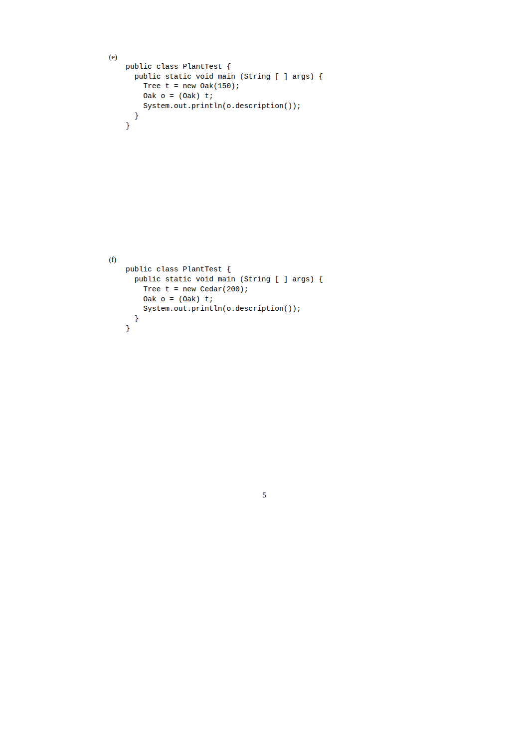(e)
public class PlantTest {
  public static void main (String [ ] args) {
    Tree t = new Oak(150);
    Oak o = (Oak) t;
    System.out.println(o.description());
  }
}
(f)
public class PlantTest {
  public static void main (String [ ] args) {
    Tree t = new Cedar(200);
    Oak o = (Oak) t;
    System.out.println(o.description());
  }
}
5